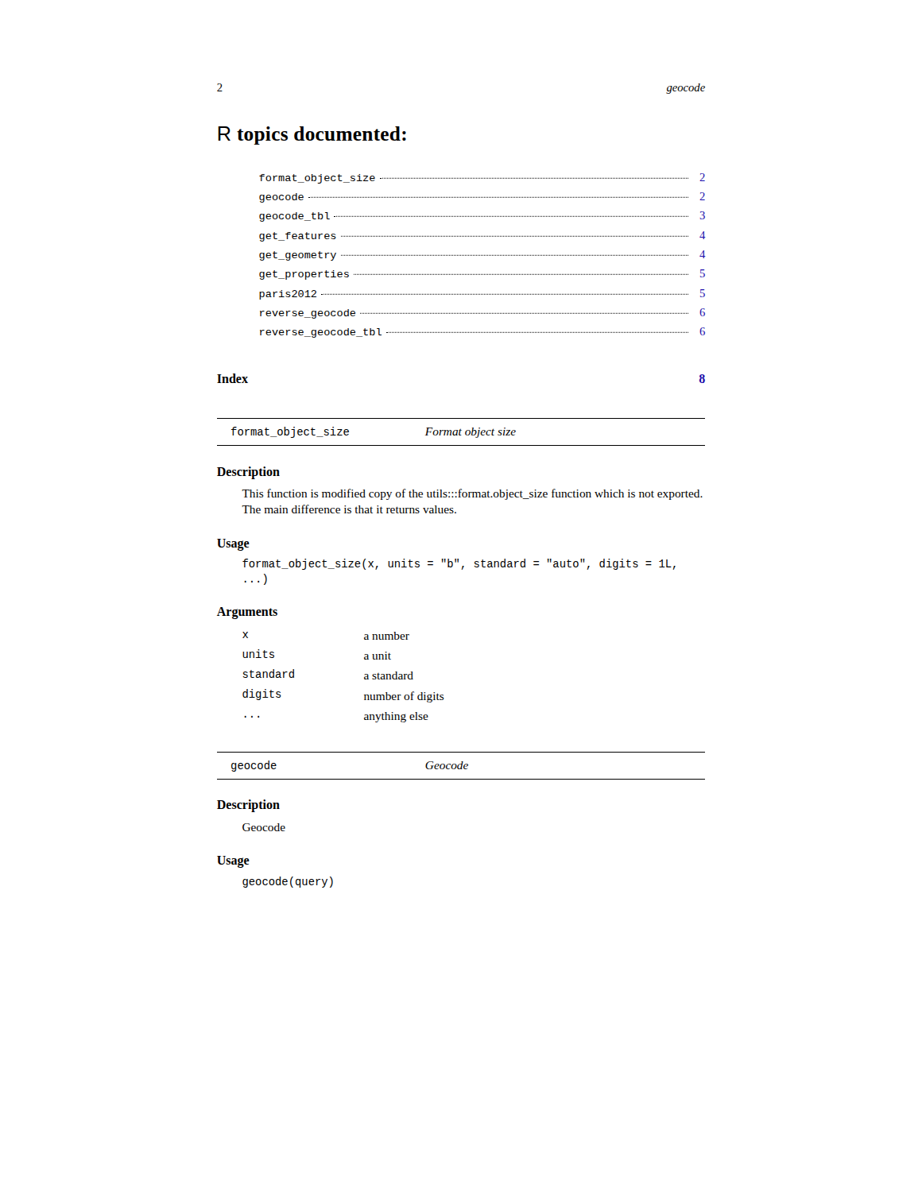2
geocode
R topics documented:
format_object_size 2
geocode 2
geocode_tbl 3
get_features 4
get_geometry 4
get_properties 5
paris2012 5
reverse_geocode 6
reverse_geocode_tbl 6
Index 8
format_object_size Format object size
Description
This function is modified copy of the utils:::format.object_size function which is not exported. The main difference is that it returns values.
Usage
format_object_size(x, units = "b", standard = "auto", digits = 1L, ...)
Arguments
| x | a number |
| units | a unit |
| standard | a standard |
| digits | number of digits |
| ... | anything else |
geocode Geocode
Description
Geocode
Usage
geocode(query)